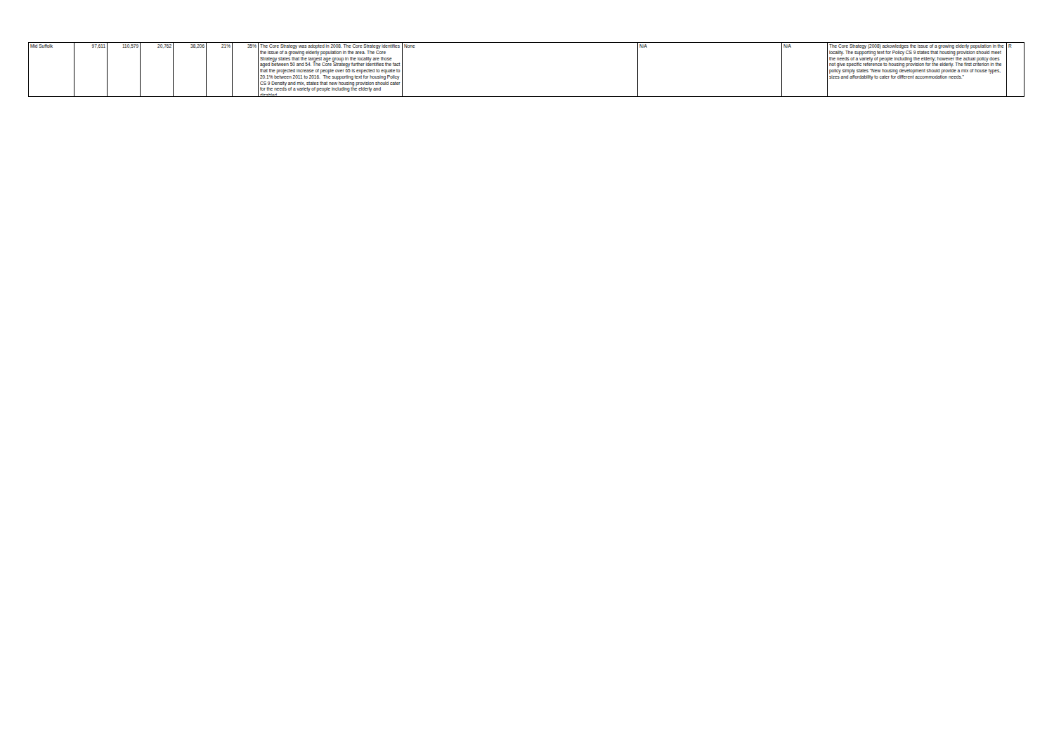| Mid Suffolk | 97,611 | 110,579 | 20,762 | 38,206 | 21% | 35% | The Core Strategy was adopted in 2008. The Core Strategy identifies the issue of a growing elderly population in the area. The Core Strategy states that the largest age group in the locality are those aged between 50 and 54. The Core Strategy further identifies the fact that the projected increase of people over 65 is expected to equate to 20.1% between 2011 to 2016. The supporting text for housing Policy CS 9 Density and mix, states that new housing provision should cater for the needs of a variety of people including the elderly and disabled. | None | N/A | N/A | The Core Strategy (2008) ackowledges the issue of a growing elderly population in the locality. The supporting text for Policy CS 9 states that housing provision should meet the needs of a variety of people including the elderly; however the actual policy does not give specific reference to housing provision for the elderly. The first criterion in the policy simply states "New housing development should provide a mix of house types, sizes and affordability to cater for different accommodation needs." | R |